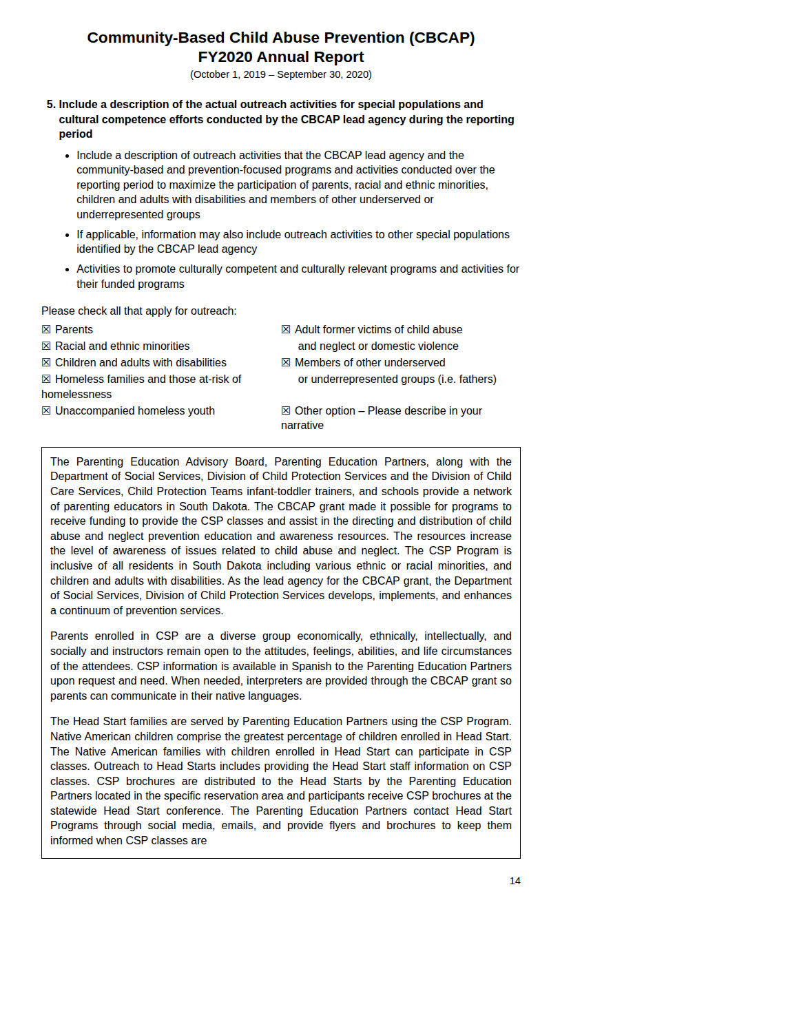Community-Based Child Abuse Prevention (CBCAP)
FY2020 Annual Report
(October 1, 2019 – September 30, 2020)
Include a description of the actual outreach activities for special populations and cultural competence efforts conducted by the CBCAP lead agency during the reporting period
Include a description of outreach activities that the CBCAP lead agency and the community-based and prevention-focused programs and activities conducted over the reporting period to maximize the participation of parents, racial and ethnic minorities, children and adults with disabilities and members of other underserved or underrepresented groups
If applicable, information may also include outreach activities to other special populations identified by the CBCAP lead agency
Activities to promote culturally competent and culturally relevant programs and activities for their funded programs
Please check all that apply for outreach:
| ☒ Parents | ☒ Adult former victims of child abuse |
| ☒ Racial and ethnic minorities | and neglect or domestic violence |
| ☒ Children and adults with disabilities | ☒ Members of other underserved |
| ☒ Homeless families and those at-risk of homelessness | or underrepresented groups (i.e. fathers) |
| ☒ Unaccompanied homeless youth | ☒ Other option – Please describe in your narrative |
The Parenting Education Advisory Board, Parenting Education Partners, along with the Department of Social Services, Division of Child Protection Services and the Division of Child Care Services, Child Protection Teams infant-toddler trainers, and schools provide a network of parenting educators in South Dakota. The CBCAP grant made it possible for programs to receive funding to provide the CSP classes and assist in the directing and distribution of child abuse and neglect prevention education and awareness resources. The resources increase the level of awareness of issues related to child abuse and neglect. The CSP Program is inclusive of all residents in South Dakota including various ethnic or racial minorities, and children and adults with disabilities. As the lead agency for the CBCAP grant, the Department of Social Services, Division of Child Protection Services develops, implements, and enhances a continuum of prevention services.
Parents enrolled in CSP are a diverse group economically, ethnically, intellectually, and socially and instructors remain open to the attitudes, feelings, abilities, and life circumstances of the attendees. CSP information is available in Spanish to the Parenting Education Partners upon request and need. When needed, interpreters are provided through the CBCAP grant so parents can communicate in their native languages.
The Head Start families are served by Parenting Education Partners using the CSP Program. Native American children comprise the greatest percentage of children enrolled in Head Start. The Native American families with children enrolled in Head Start can participate in CSP classes. Outreach to Head Starts includes providing the Head Start staff information on CSP classes. CSP brochures are distributed to the Head Starts by the Parenting Education Partners located in the specific reservation area and participants receive CSP brochures at the statewide Head Start conference. The Parenting Education Partners contact Head Start Programs through social media, emails, and provide flyers and brochures to keep them informed when CSP classes are
14